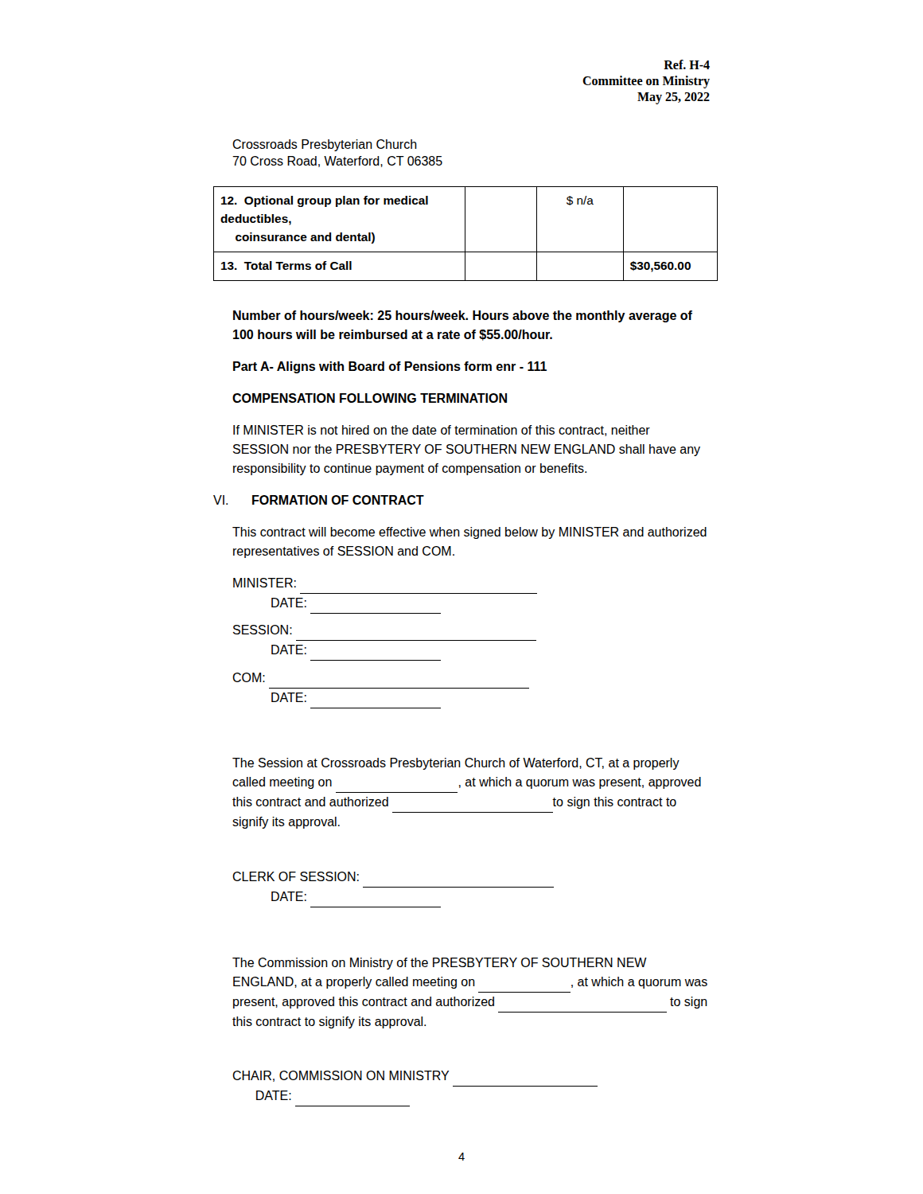Ref. H-4
Committee on Ministry
May 25, 2022
Crossroads Presbyterian Church
70 Cross Road, Waterford, CT 06385
| 12. Optional group plan for medical deductibles, coinsurance and dental) | | $ n/a | |
| 13. Total Terms of Call | | | $30,560.00 |
Number of hours/week: 25 hours/week. Hours above the monthly average of 100 hours will be reimbursed at a rate of $55.00/hour.
Part A- Aligns with Board of Pensions form enr - 111
COMPENSATION FOLLOWING TERMINATION
If MINISTER is not hired on the date of termination of this contract, neither SESSION nor the PRESBYTERY OF SOUTHERN NEW ENGLAND shall have any responsibility to continue payment of compensation or benefits.
VI. FORMATION OF CONTRACT
This contract will become effective when signed below by MINISTER and authorized representatives of SESSION and COM.
MINISTER: DATE:
SESSION: DATE:
COM: DATE:
The Session at Crossroads Presbyterian Church of Waterford, CT, at a properly called meeting on , at which a quorum was present, approved this contract and authorized to sign this contract to signify its approval.
CLERK OF SESSION: DATE:
The Commission on Ministry of the PRESBYTERY OF SOUTHERN NEW ENGLAND, at a properly called meeting on , at which a quorum was present, approved this contract and authorized to sign this contract to signify its approval.
CHAIR, COMMISSION ON MINISTRY DATE:
4